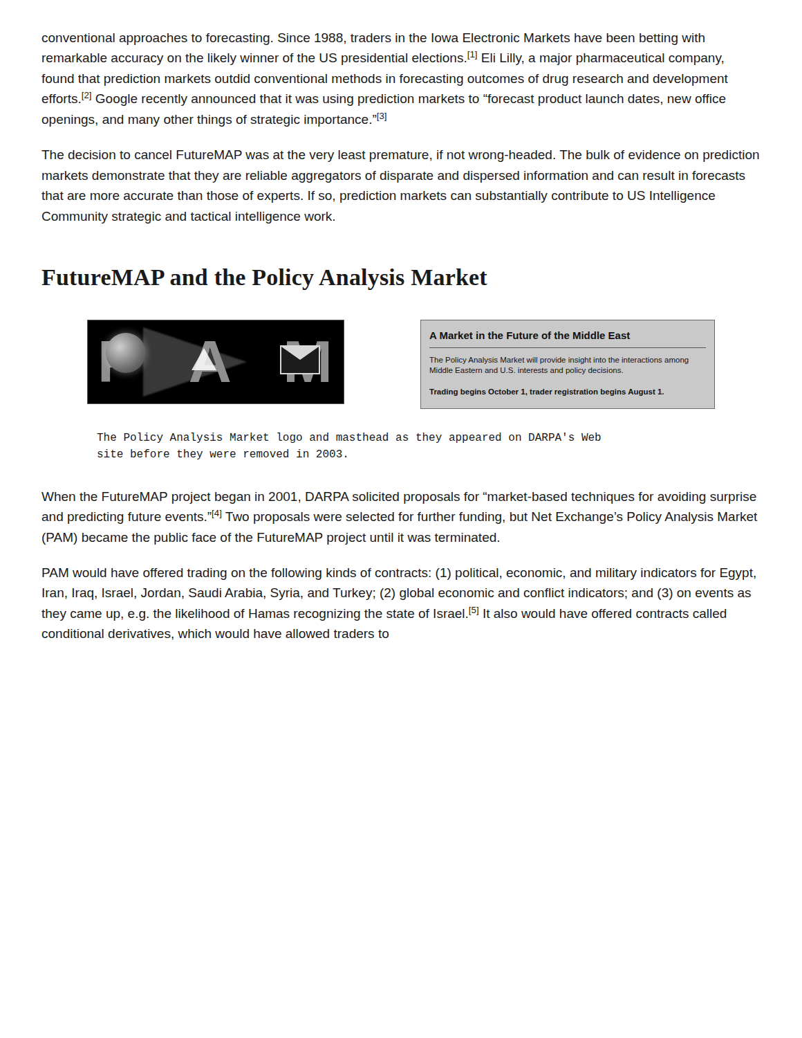conventional approaches to forecasting. Since 1988, traders in the Iowa Electronic Markets have been betting with remarkable accuracy on the likely winner of the US presidential elections.[1] Eli Lilly, a major pharmaceutical company, found that prediction markets outdid conventional methods in forecasting outcomes of drug research and development efforts.[2] Google recently announced that it was using prediction markets to “forecast product launch dates, new office openings, and many other things of strategic importance.”[3]
The decision to cancel FutureMAP was at the very least premature, if not wrong-headed. The bulk of evidence on prediction markets demonstrate that they are reliable aggregators of disparate and dispersed information and can result in forecasts that are more accurate than those of experts. If so, prediction markets can substantially contribute to US Intelligence Community strategic and tactical intelligence work.
FutureMAP and the Policy Analysis Market
PAM
A Market in the Future of the Middle East
The Policy Analysis Market will provide insight into the interactions among Middle Eastern and U.S. interests and policy decisions.
Trading begins October 1, trader registration begins August 1.
The Policy Analysis Market logo and masthead as they appeared on DARPA's Web site before they were removed in 2003.
When the FutureMAP project began in 2001, DARPA solicited proposals for “market-based techniques for avoiding surprise and predicting future events.”[4] Two proposals were selected for further funding, but Net Exchange’s Policy Analysis Market (PAM) became the public face of the FutureMAP project until it was terminated.
PAM would have offered trading on the following kinds of contracts: (1) political, economic, and military indicators for Egypt, Iran, Iraq, Israel, Jordan, Saudi Arabia, Syria, and Turkey; (2) global economic and conflict indicators; and (3) on events as they came up, e.g. the likelihood of Hamas recognizing the state of Israel.[5] It also would have offered contracts called conditional derivatives, which would have allowed traders to